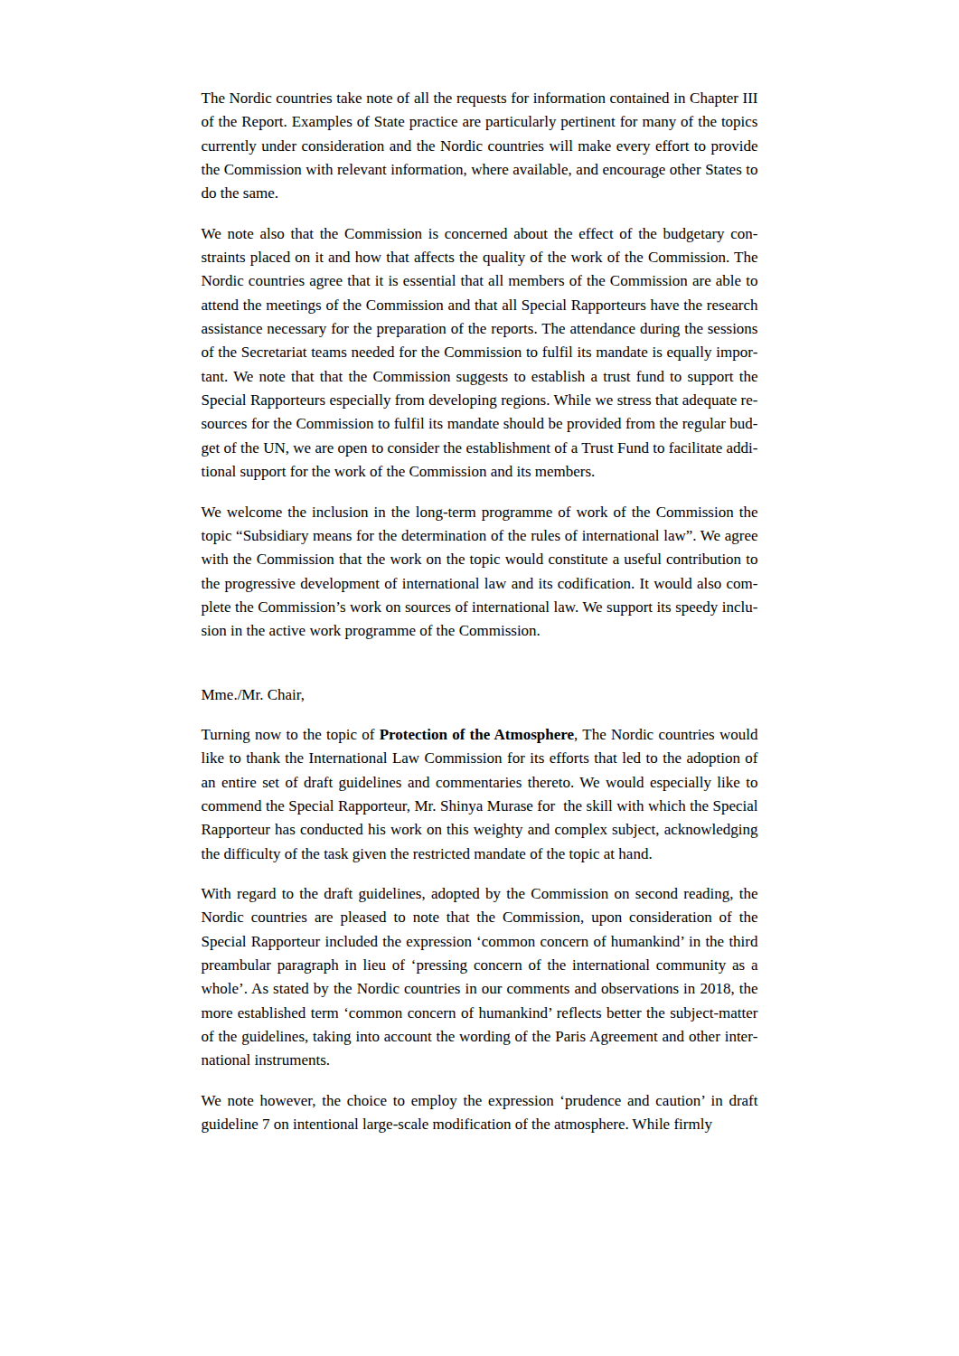The Nordic countries take note of all the requests for information contained in Chapter III of the Report. Examples of State practice are particularly pertinent for many of the topics currently under consideration and the Nordic countries will make every effort to provide the Commission with relevant information, where available, and encourage other States to do the same.
We note also that the Commission is concerned about the effect of the budgetary constraints placed on it and how that affects the quality of the work of the Commission. The Nordic countries agree that it is essential that all members of the Commission are able to attend the meetings of the Commission and that all Special Rapporteurs have the research assistance necessary for the preparation of the reports. The attendance during the sessions of the Secretariat teams needed for the Commission to fulfil its mandate is equally important. We note that that the Commission suggests to establish a trust fund to support the Special Rapporteurs especially from developing regions. While we stress that adequate resources for the Commission to fulfil its mandate should be provided from the regular budget of the UN, we are open to consider the establishment of a Trust Fund to facilitate additional support for the work of the Commission and its members.
We welcome the inclusion in the long-term programme of work of the Commission the topic “Subsidiary means for the determination of the rules of international law”. We agree with the Commission that the work on the topic would constitute a useful contribution to the progressive development of international law and its codification. It would also complete the Commission’s work on sources of international law. We support its speedy inclusion in the active work programme of the Commission.
Mme./Mr. Chair,
Turning now to the topic of Protection of the Atmosphere, The Nordic countries would like to thank the International Law Commission for its efforts that led to the adoption of an entire set of draft guidelines and commentaries thereto. We would especially like to commend the Special Rapporteur, Mr. Shinya Murase for the skill with which the Special Rapporteur has conducted his work on this weighty and complex subject, acknowledging the difficulty of the task given the restricted mandate of the topic at hand.
With regard to the draft guidelines, adopted by the Commission on second reading, the Nordic countries are pleased to note that the Commission, upon consideration of the Special Rapporteur included the expression ‘common concern of humankind’ in the third preambular paragraph in lieu of ‘pressing concern of the international community as a whole’. As stated by the Nordic countries in our comments and observations in 2018, the more established term ‘common concern of humankind’ reflects better the subject-matter of the guidelines, taking into account the wording of the Paris Agreement and other international instruments.
We note however, the choice to employ the expression ‘prudence and caution’ in draft guideline 7 on intentional large-scale modification of the atmosphere. While firmly